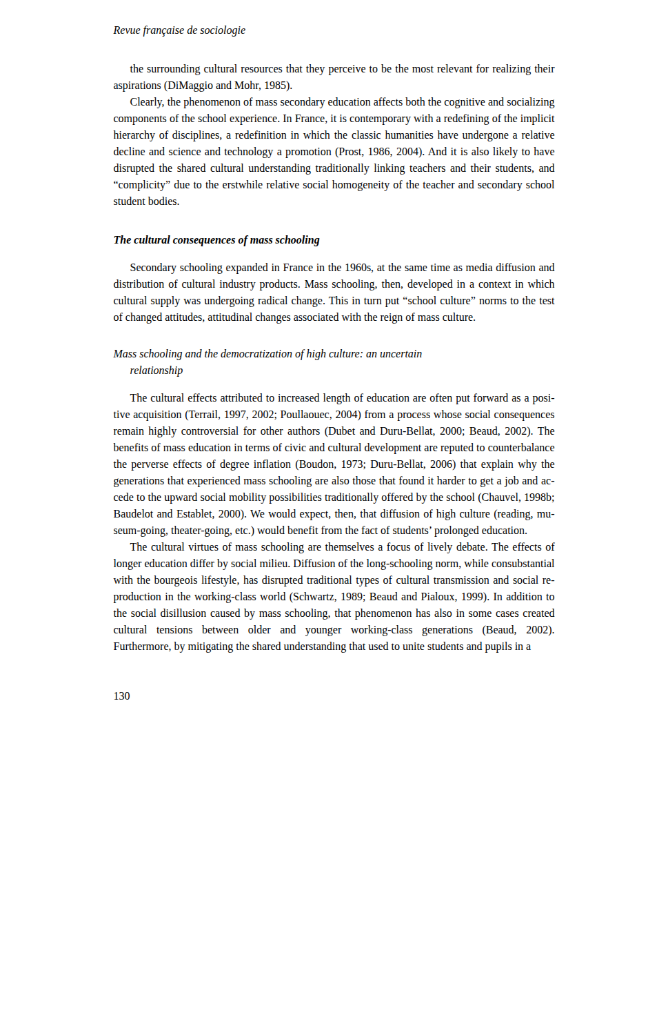Revue française de sociologie
the surrounding cultural resources that they perceive to be the most relevant for realizing their aspirations (DiMaggio and Mohr, 1985).
Clearly, the phenomenon of mass secondary education affects both the cognitive and socializing components of the school experience. In France, it is contemporary with a redefining of the implicit hierarchy of disciplines, a redefinition in which the classic humanities have undergone a relative decline and science and technology a promotion (Prost, 1986, 2004). And it is also likely to have disrupted the shared cultural understanding traditionally linking teachers and their students, and “complicity” due to the erstwhile relative social homogeneity of the teacher and secondary school student bodies.
The cultural consequences of mass schooling
Secondary schooling expanded in France in the 1960s, at the same time as media diffusion and distribution of cultural industry products. Mass schooling, then, developed in a context in which cultural supply was undergoing radical change. This in turn put “school culture” norms to the test of changed attitudes, attitudinal changes associated with the reign of mass culture.
Mass schooling and the democratization of high culture: an uncertainrelationship
The cultural effects attributed to increased length of education are often put forward as a positive acquisition (Terrail, 1997, 2002; Poullaouec, 2004) from a process whose social consequences remain highly controversial for other authors (Dubet and Duru-Bellat, 2000; Beaud, 2002). The benefits of mass education in terms of civic and cultural development are reputed to counterbalance the perverse effects of degree inflation (Boudon, 1973; Duru-Bellat, 2006) that explain why the generations that experienced mass schooling are also those that found it harder to get a job and accede to the upward social mobility possibilities traditionally offered by the school (Chauvel, 1998b; Baudelot and Establet, 2000). We would expect, then, that diffusion of high culture (reading, museum-going, theater-going, etc.) would benefit from the fact of students’ prolonged education.
The cultural virtues of mass schooling are themselves a focus of lively debate. The effects of longer education differ by social milieu. Diffusion of the long-schooling norm, while consubstantial with the bourgeois lifestyle, has disrupted traditional types of cultural transmission and social reproduction in the working-class world (Schwartz, 1989; Beaud and Pialoux, 1999). In addition to the social disillusion caused by mass schooling, that phenomenon has also in some cases created cultural tensions between older and younger working-class generations (Beaud, 2002). Furthermore, by mitigating the shared understanding that used to unite students and pupils in a
130